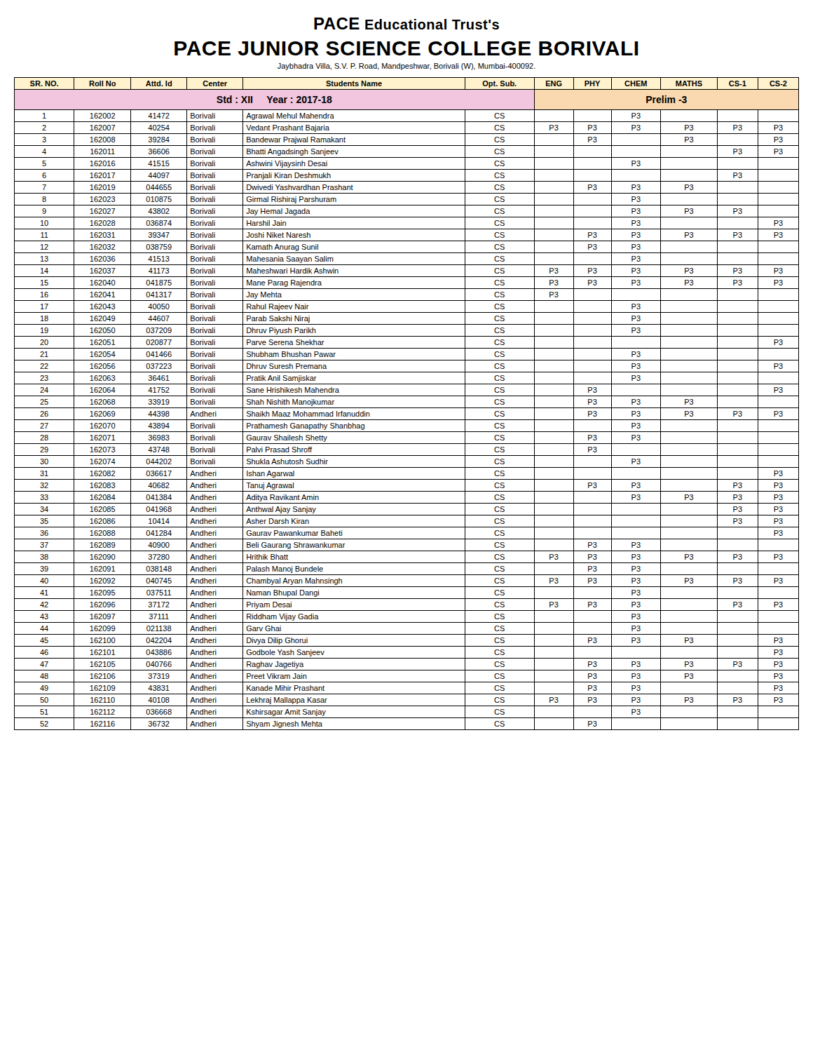PACE Educational Trust's
PACE JUNIOR SCIENCE COLLEGE BORIVALI
Jaybhadra Villa, S.V. P. Road, Mandpeshwar, Borivali (W), Mumbai-400092.
| Std : XII Year : 2017-18 | Prelim -3 |
| SR. NO. | Roll No | Attd. Id | Center | Students Name | Opt. Sub. | ENG | PHY | CHEM | MATHS | CS-1 | CS-2 |
| 1 | 162002 | 41472 | Borivali | Agrawal Mehul Mahendra | CS | | | P3 | | | |
| 2 | 162007 | 40254 | Borivali | Vedant Prashant Bajaria | CS | P3 | P3 | P3 | P3 | P3 | P3 |
| 3 | 162008 | 39284 | Borivali | Bandewar Prajwal Ramakant | CS | | P3 | | P3 | | P3 |
| 4 | 162011 | 36606 | Borivali | Bhatti Angadsingh Sanjeev | CS | | | | | P3 | P3 |
| 5 | 162016 | 41515 | Borivali | Ashwini Vijaysinh Desai | CS | | | P3 | | | |
| 6 | 162017 | 44097 | Borivali | Pranjali Kiran Deshmukh | CS | | | | | P3 | |
| 7 | 162019 | 044655 | Borivali | Dwivedi Yashvardhan Prashant | CS | | P3 | P3 | P3 | | |
| 8 | 162023 | 010875 | Borivali | Girmal Rishiraj Parshuram | CS | | | P3 | | | |
| 9 | 162027 | 43802 | Borivali | Jay Hemal Jagada | CS | | | P3 | P3 | P3 | |
| 10 | 162028 | 036874 | Borivali | Harshil Jain | CS | | | P3 | | | P3 |
| 11 | 162031 | 39347 | Borivali | Joshi Niket Naresh | CS | | P3 | P3 | P3 | P3 | P3 |
| 12 | 162032 | 038759 | Borivali | Kamath Anurag Sunil | CS | | P3 | P3 | | | |
| 13 | 162036 | 41513 | Borivali | Mahesania Saayan Salim | CS | | | P3 | | | |
| 14 | 162037 | 41173 | Borivali | Maheshwari Hardik Ashwin | CS | P3 | P3 | P3 | P3 | P3 | P3 |
| 15 | 162040 | 041875 | Borivali | Mane Parag Rajendra | CS | P3 | P3 | P3 | P3 | P3 | P3 |
| 16 | 162041 | 041317 | Borivali | Jay Mehta | CS | P3 | | | | | |
| 17 | 162043 | 40050 | Borivali | Rahul Rajeev Nair | CS | | | P3 | | | |
| 18 | 162049 | 44607 | Borivali | Parab Sakshi Niraj | CS | | | P3 | | | |
| 19 | 162050 | 037209 | Borivali | Dhruv Piyush Parikh | CS | | | P3 | | | |
| 20 | 162051 | 020877 | Borivali | Parve Serena Shekhar | CS | | | | | | P3 |
| 21 | 162054 | 041466 | Borivali | Shubham Bhushan Pawar | CS | | | P3 | | | |
| 22 | 162056 | 037223 | Borivali | Dhruv Suresh Premana | CS | | | P3 | | | P3 |
| 23 | 162063 | 36461 | Borivali | Pratik Anil Samjiskar | CS | | | P3 | | | |
| 24 | 162064 | 41752 | Borivali | Sane Hrishikesh Mahendra | CS | | P3 | | | | P3 |
| 25 | 162068 | 33919 | Borivali | Shah Nishith Manojkumar | CS | | P3 | P3 | P3 | | |
| 26 | 162069 | 44398 | Andheri | Shaikh Maaz Mohammad Irfanuddin | CS | | P3 | P3 | P3 | P3 | P3 |
| 27 | 162070 | 43894 | Borivali | Prathamesh Ganapathy Shanbhag | CS | | | P3 | | | |
| 28 | 162071 | 36983 | Borivali | Gaurav Shailesh Shetty | CS | | P3 | P3 | | | |
| 29 | 162073 | 43748 | Borivali | Palvi Prasad Shroff | CS | | P3 | | | | |
| 30 | 162074 | 044202 | Borivali | Shukla Ashutosh Sudhir | CS | | | P3 | | | |
| 31 | 162082 | 036617 | Andheri | Ishan Agarwal | CS | | | | | | P3 |
| 32 | 162083 | 40682 | Andheri | Tanuj Agrawal | CS | | P3 | P3 | | P3 | P3 |
| 33 | 162084 | 041384 | Andheri | Aditya Ravikant Amin | CS | | | P3 | P3 | P3 | P3 |
| 34 | 162085 | 041968 | Andheri | Anthwal Ajay Sanjay | CS | | | | | P3 | P3 |
| 35 | 162086 | 10414 | Andheri | Asher Darsh Kiran | CS | | | | | P3 | P3 |
| 36 | 162088 | 041284 | Andheri | Gaurav Pawankumar Baheti | CS | | | | | | P3 |
| 37 | 162089 | 40900 | Andheri | Beli Gaurang Shrawankumar | CS | | P3 | P3 | | | |
| 38 | 162090 | 37280 | Andheri | Hrithik Bhatt | CS | P3 | P3 | P3 | P3 | P3 | P3 |
| 39 | 162091 | 038148 | Andheri | Palash Manoj Bundele | CS | | P3 | P3 | | | |
| 40 | 162092 | 040745 | Andheri | Chambyal Aryan Mahnsingh | CS | P3 | P3 | P3 | P3 | P3 | P3 |
| 41 | 162095 | 037511 | Andheri | Naman Bhupal Dangi | CS | | | P3 | | | |
| 42 | 162096 | 37172 | Andheri | Priyam Desai | CS | P3 | P3 | P3 | | P3 | P3 |
| 43 | 162097 | 37111 | Andheri | Riddham Vijay Gadia | CS | | | P3 | | | |
| 44 | 162099 | 021138 | Andheri | Garv Ghai | CS | | | P3 | | | |
| 45 | 162100 | 042204 | Andheri | Divya Dilip Ghorui | CS | | P3 | P3 | P3 | | P3 |
| 46 | 162101 | 043886 | Andheri | Godbole Yash Sanjeev | CS | | | | | | P3 |
| 47 | 162105 | 040766 | Andheri | Raghav Jagetiya | CS | | P3 | P3 | P3 | P3 | P3 |
| 48 | 162106 | 37319 | Andheri | Preet Vikram Jain | CS | | P3 | P3 | P3 | | P3 |
| 49 | 162109 | 43831 | Andheri | Kanade Mihir Prashant | CS | | P3 | P3 | | | P3 |
| 50 | 162110 | 40108 | Andheri | Lekhraj Mallappa Kasar | CS | P3 | P3 | P3 | P3 | P3 | P3 |
| 51 | 162112 | 036668 | Andheri | Kshirsagar Amit Sanjay | CS | | | P3 | | | |
| 52 | 162116 | 36732 | Andheri | Shyam Jignesh Mehta | CS | | P3 | | | | |